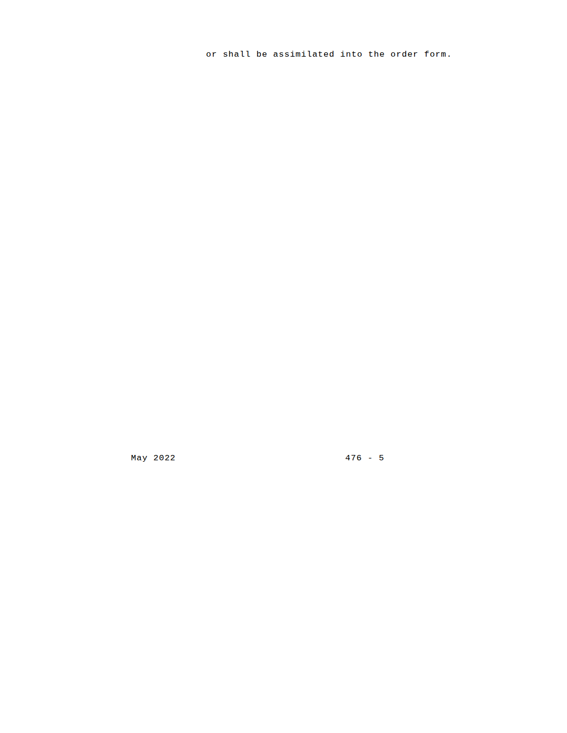or shall be assimilated into the order form.
May 2022
476 - 5